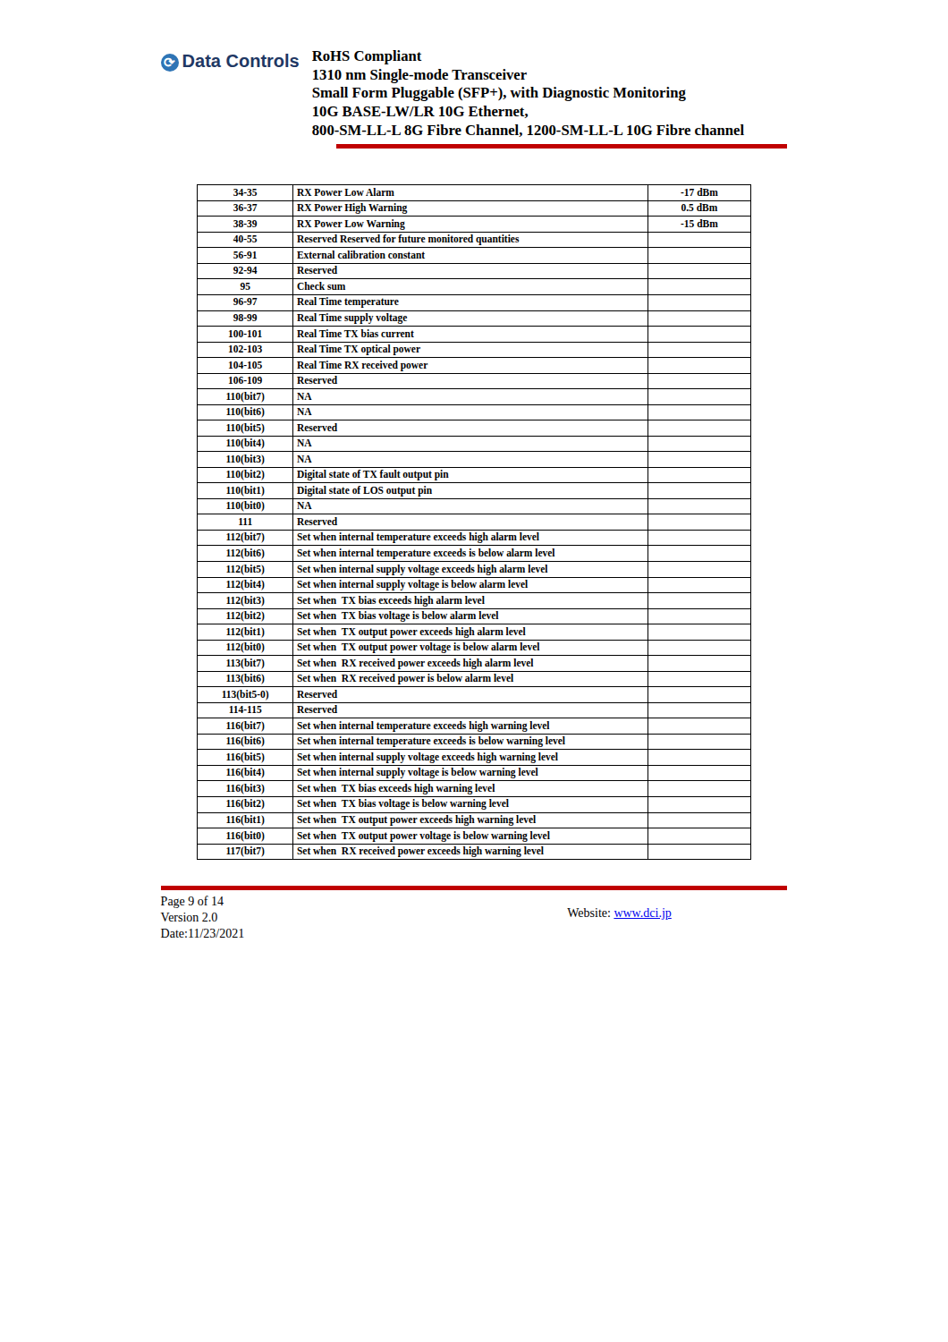⟳Data Controls
RoHS Compliant
1310 nm Single-mode Transceiver
Small Form Pluggable (SFP+), with Diagnostic Monitoring
10G BASE-LW/LR 10G Ethernet,
800-SM-LL-L 8G Fibre Channel, 1200-SM-LL-L 10G Fibre channel
| 34-35 | RX Power Low Alarm | -17 dBm |
| 36-37 | RX Power High Warning | 0.5 dBm |
| 38-39 | RX Power Low Warning | -15 dBm |
| 40-55 | Reserved Reserved for future monitored quantities | |
| 56-91 | External calibration constant | |
| 92-94 | Reserved | |
| 95 | Check sum | |
| 96-97 | Real Time temperature | |
| 98-99 | Real Time supply voltage | |
| 100-101 | Real Time TX bias current | |
| 102-103 | Real Time TX optical power | |
| 104-105 | Real Time RX received power | |
| 106-109 | Reserved | |
| 110(bit7) | NA | |
| 110(bit6) | NA | |
| 110(bit5) | Reserved | |
| 110(bit4) | NA | |
| 110(bit3) | NA | |
| 110(bit2) | Digital state of TX fault output pin | |
| 110(bit1) | Digital state of LOS output pin | |
| 110(bit0) | NA | |
| 111 | Reserved | |
| 112(bit7) | Set when internal temperature exceeds high alarm level | |
| 112(bit6) | Set when internal temperature exceeds is below alarm level | |
| 112(bit5) | Set when internal supply voltage exceeds high alarm level | |
| 112(bit4) | Set when internal supply voltage is below alarm level | |
| 112(bit3) | Set when TX bias exceeds high alarm level | |
| 112(bit2) | Set when TX bias voltage is below alarm level | |
| 112(bit1) | Set when TX output power exceeds high alarm level | |
| 112(bit0) | Set when TX output power voltage is below alarm level | |
| 113(bit7) | Set when RX received power exceeds high alarm level | |
| 113(bit6) | Set when RX received power is below alarm level | |
| 113(bit5-0) | Reserved | |
| 114-115 | Reserved | |
| 116(bit7) | Set when internal temperature exceeds high warning level | |
| 116(bit6) | Set when internal temperature exceeds is below warning level | |
| 116(bit5) | Set when internal supply voltage exceeds high warning level | |
| 116(bit4) | Set when internal supply voltage is below warning level | |
| 116(bit3) | Set when TX bias exceeds high warning level | |
| 116(bit2) | Set when TX bias voltage is below warning level | |
| 116(bit1) | Set when TX output power exceeds high warning level | |
| 116(bit0) | Set when TX output power voltage is below warning level | |
| 117(bit7) | Set when RX received power exceeds high warning level | |
Page 9 of 14
Version 2.0
Date:11/23/2021
Website: www.dci.jp